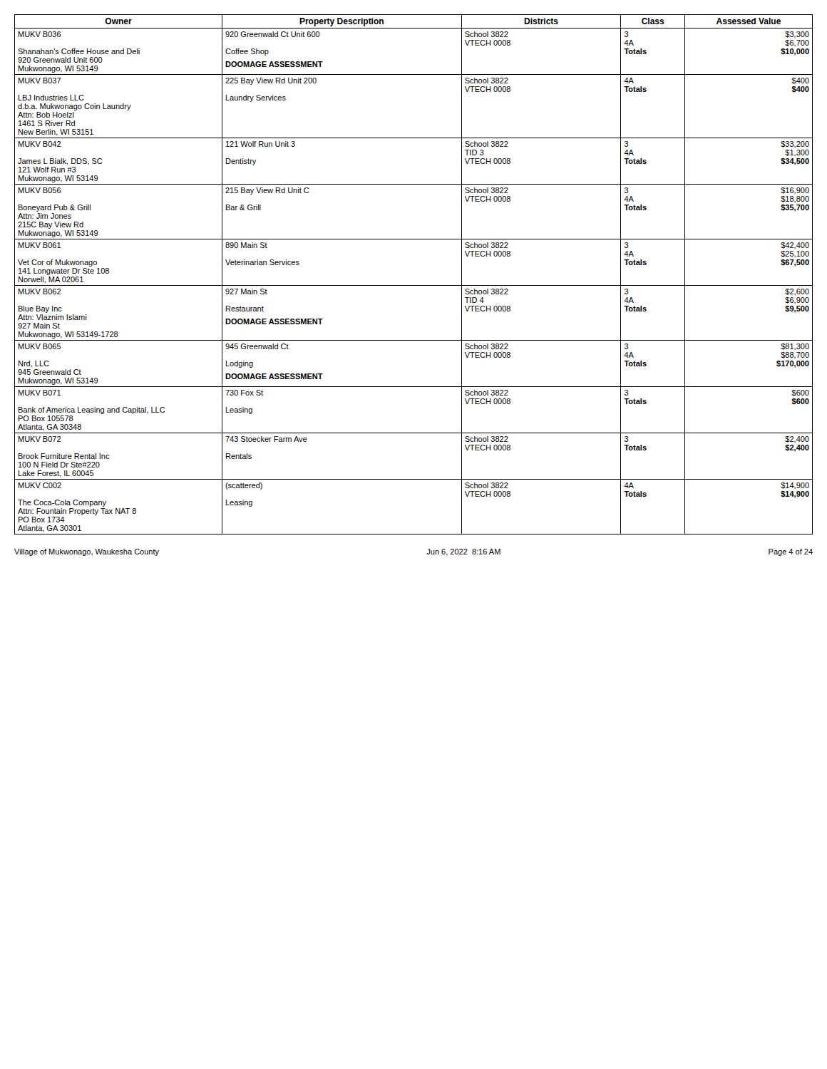| Owner | Property Description | Districts | Class | Assessed Value |
| --- | --- | --- | --- | --- |
| MUKV B036 Shanahan's Coffee House and Deli 920 Greenwald Unit 600 Mukwonago, WI 53149 | 920 Greenwald Ct Unit 600 Coffee Shop DOOMAGE ASSESSMENT | School 3822 VTECH 0008 | 3 4A Totals | $3,300 $6,700 $10,000 |
| MUKV B037 LBJ Industries LLC d.b.a. Mukwonago Coin Laundry Attn: Bob Hoelzl 1461 S River Rd New Berlin, WI 53151 | 225 Bay View Rd Unit 200 Laundry Services | School 3822 VTECH 0008 | 4A Totals | $400 $400 |
| MUKV B042 James L Bialk, DDS, SC 121 Wolf Run #3 Mukwonago, WI 53149 | 121 Wolf Run Unit 3 Dentistry | School 3822 TID 3 VTECH 0008 | 3 4A Totals | $33,200 $1,300 $34,500 |
| MUKV B056 Boneyard Pub & Grill Attn: Jim Jones 215C Bay View Rd Mukwonago, WI 53149 | 215 Bay View Rd Unit C Bar & Grill | School 3822 VTECH 0008 | 3 4A Totals | $16,900 $18,800 $35,700 |
| MUKV B061 Vet Cor of Mukwonago 141 Longwater Dr Ste 108 Norwell, MA 02061 | 890 Main St Veterinarian Services | School 3822 VTECH 0008 | 3 4A Totals | $42,400 $25,100 $67,500 |
| MUKV B062 Blue Bay Inc Attn: Vlaznim Islami 927 Main St Mukwonago, WI 53149-1728 | 927 Main St Restaurant DOOMAGE ASSESSMENT | School 3822 TID 4 VTECH 0008 | 3 4A Totals | $2,600 $6,900 $9,500 |
| MUKV B065 Nrd, LLC 945 Greenwald Ct Mukwonago, WI 53149 | 945 Greenwald Ct Lodging DOOMAGE ASSESSMENT | School 3822 VTECH 0008 | 3 4A Totals | $81,300 $88,700 $170,000 |
| MUKV B071 Bank of America Leasing and Capital, LLC PO Box 105578 Atlanta, GA 30348 | 730 Fox St Leasing | School 3822 VTECH 0008 | 3 Totals | $600 $600 |
| MUKV B072 Brook Furniture Rental Inc 100 N Field Dr Ste#220 Lake Forest, IL 60045 | 743 Stoecker Farm Ave Rentals | School 3822 VTECH 0008 | 3 Totals | $2,400 $2,400 |
| MUKV C002 The Coca-Cola Company Attn: Fountain Property Tax NAT 8 PO Box 1734 Atlanta, GA 30301 | (scattered) Leasing | School 3822 VTECH 0008 | 4A Totals | $14,900 $14,900 |
Village of Mukwonago, Waukesha County
Jun 6, 2022 8:16 AM
Page 4 of 24